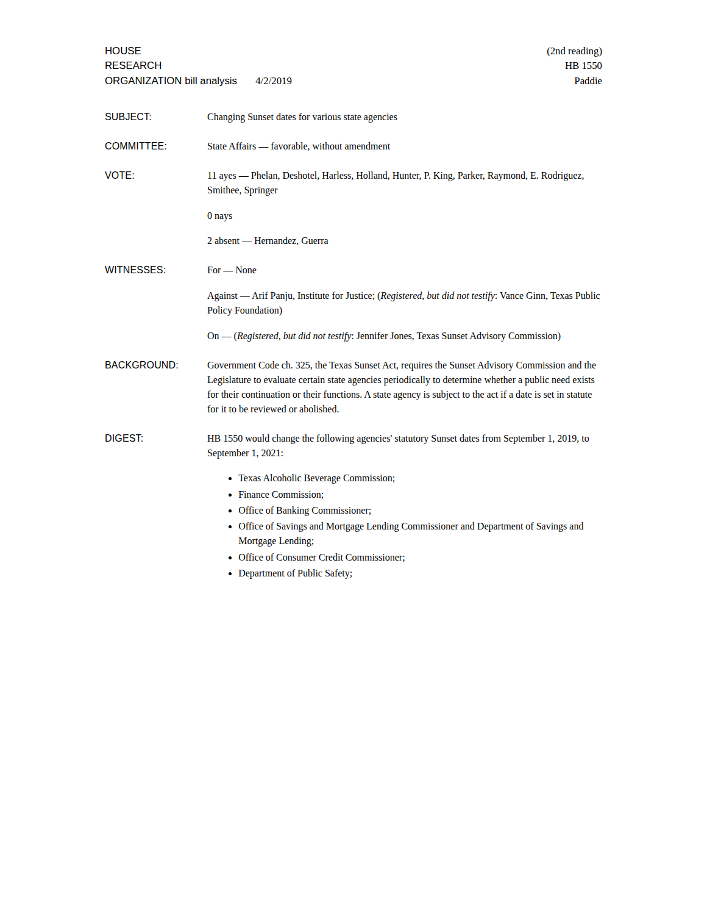HOUSE
RESEARCH
ORGANIZATION bill analysis 4/2/2019
(2nd reading)
HB 1550
Paddie
SUBJECT:
Changing Sunset dates for various state agencies
COMMITTEE:
State Affairs — favorable, without amendment
VOTE:
11 ayes — Phelan, Deshotel, Harless, Holland, Hunter, P. King, Parker, Raymond, E. Rodriguez, Smithee, Springer
0 nays
2 absent — Hernandez, Guerra
WITNESSES:
For — None
Against — Arif Panju, Institute for Justice; (Registered, but did not testify: Vance Ginn, Texas Public Policy Foundation)
On — (Registered, but did not testify: Jennifer Jones, Texas Sunset Advisory Commission)
BACKGROUND:
Government Code ch. 325, the Texas Sunset Act, requires the Sunset Advisory Commission and the Legislature to evaluate certain state agencies periodically to determine whether a public need exists for their continuation or their functions. A state agency is subject to the act if a date is set in statute for it to be reviewed or abolished.
DIGEST:
HB 1550 would change the following agencies' statutory Sunset dates from September 1, 2019, to September 1, 2021:
Texas Alcoholic Beverage Commission;
Finance Commission;
Office of Banking Commissioner;
Office of Savings and Mortgage Lending Commissioner and Department of Savings and Mortgage Lending;
Office of Consumer Credit Commissioner;
Department of Public Safety;